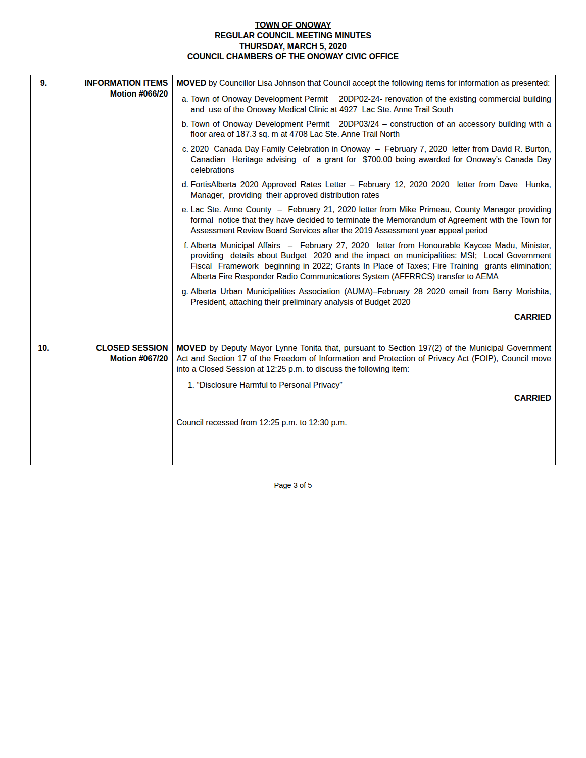TOWN OF ONOWAY
REGULAR COUNCIL MEETING MINUTES
THURSDAY, MARCH 5, 2020
COUNCIL CHAMBERS OF THE ONOWAY CIVIC OFFICE
| 9. | INFORMATION ITEMS Motion #066/20 | MOVED by Councillor Lisa Johnson that Council accept the following items for information as presented: Town of Onoway Development Permit 20DP02-24- renovation of the existing commercial building and use of the Onoway Medical Clinic at 4927 Lac Ste. Anne Trail South Town of Onoway Development Permit 20DP03/24 – construction of an accessory building with a floor area of 187.3 sq. m at 4708 Lac Ste. Anne Trail North 2020 Canada Day Family Celebration in Onoway – February 7, 2020 letter from David R. Burton, Canadian Heritage advising of a grant for $700.00 being awarded for Onoway’s Canada Day celebrations FortisAlberta 2020 Approved Rates Letter – February 12, 2020 2020 letter from Dave Hunka, Manager, providing their approved distribution rates Lac Ste. Anne County – February 21, 2020 letter from Mike Primeau, County Manager providing formal notice that they have decided to terminate the Memorandum of Agreement with the Town for Assessment Review Board Services after the 2019 Assessment year appeal period Alberta Municipal Affairs – February 27, 2020 letter from Honourable Kaycee Madu, Minister, providing details about Budget 2020 and the impact on municipalities: MSI; Local Government Fiscal Framework beginning in 2022; Grants In Place of Taxes; Fire Training grants elimination; Alberta Fire Responder Radio Communications System (AFFRRCS) transfer to AEMA Alberta Urban Municipalities Association (AUMA)–February 28 2020 email from Barry Morishita, President, attaching their preliminary analysis of Budget 2020 CARRIED |
| 10. | CLOSED SESSION Motion #067/20 | MOVED by Deputy Mayor Lynne Tonita that, pursuant to Section 197(2) of the Municipal Government Act and Section 17 of the Freedom of Information and Protection of Privacy Act (FOIP), Council move into a Closed Session at 12:25 p.m. to discuss the following item: “Disclosure Harmful to Personal Privacy” CARRIED Council recessed from 12:25 p.m. to 12:30 p.m. |
Page 3 of 5